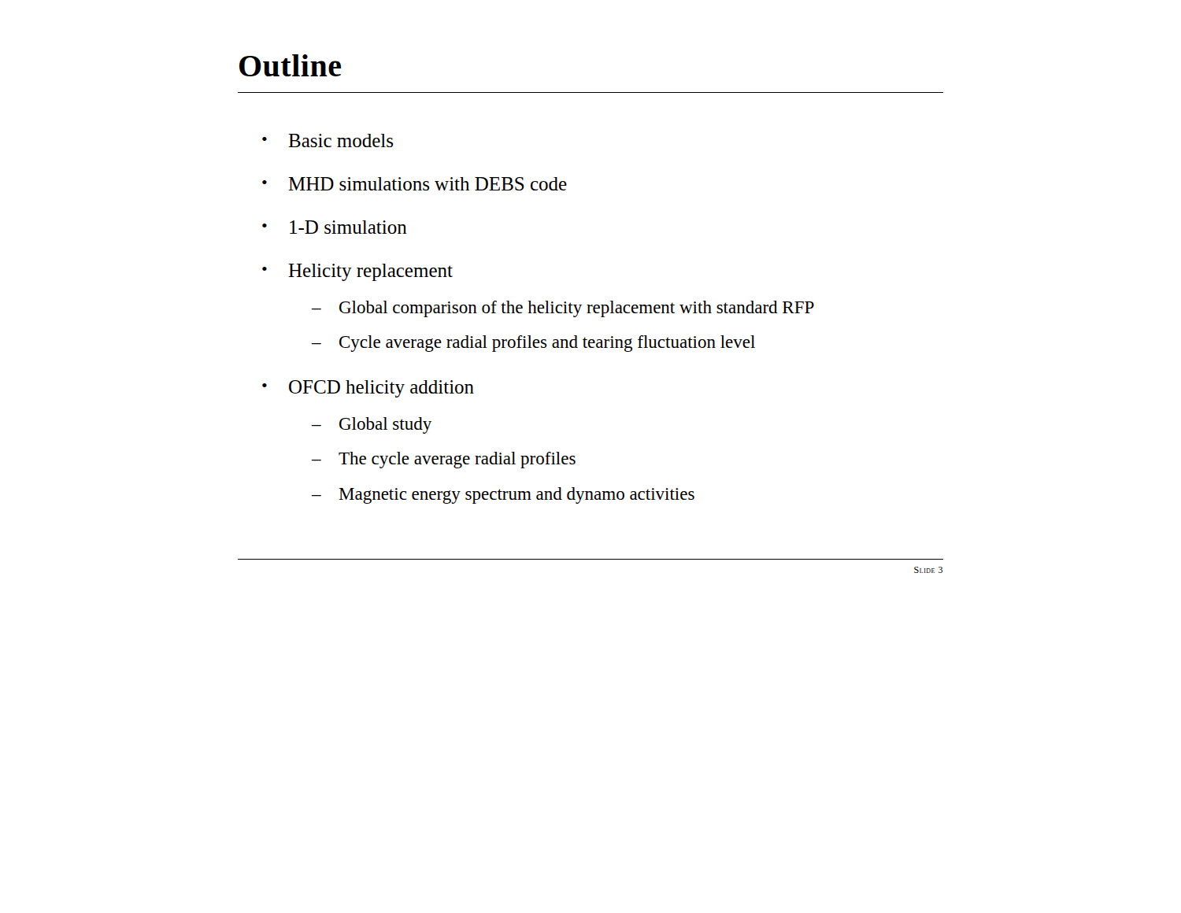Outline
Basic models
MHD simulations with DEBS code
1-D simulation
Helicity replacement
Global comparison of the helicity replacement with standard RFP
Cycle average radial profiles and tearing fluctuation level
OFCD helicity addition
Global study
The cycle average radial profiles
Magnetic energy spectrum and dynamo activities
Slide 3